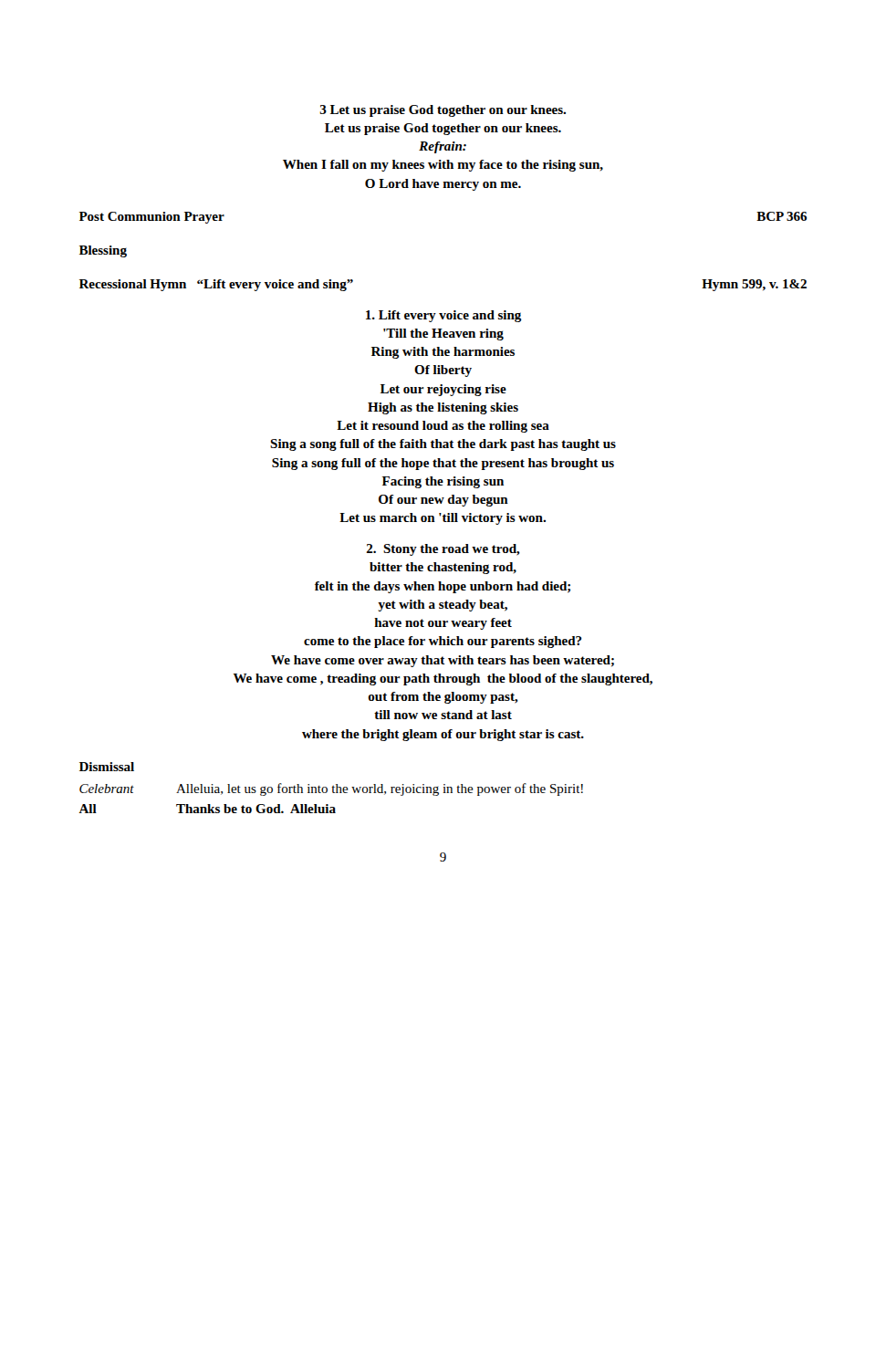3 Let us praise God together on our knees.
Let us praise God together on our knees.
Refrain:
When I fall on my knees with my face to the rising sun,
O Lord have mercy on me.
Post Communion Prayer BCP 366
Blessing
Recessional Hymn “Lift every voice and sing” Hymn 599, v. 1&2
1. Lift every voice and sing
'Till the Heaven ring
Ring with the harmonies
Of liberty
Let our rejoycing rise
High as the listening skies
Let it resound loud as the rolling sea
Sing a song full of the faith that the dark past has taught us
Sing a song full of the hope that the present has brought us
Facing the rising sun
Of our new day begun
Let us march on 'till victory is won.
2. Stony the road we trod,
bitter the chastening rod,
felt in the days when hope unborn had died;
yet with a steady beat,
have not our weary feet
come to the place for which our parents sighed?
We have come over away that with tears has been watered;
We have come , treading our path through the blood of the slaughtered,
out from the gloomy past,
till now we stand at last
where the bright gleam of our bright star is cast.
Dismissal
Celebrant Alleluia, let us go forth into the world, rejoicing in the power of the Spirit!
All Thanks be to God. Alleluia
9